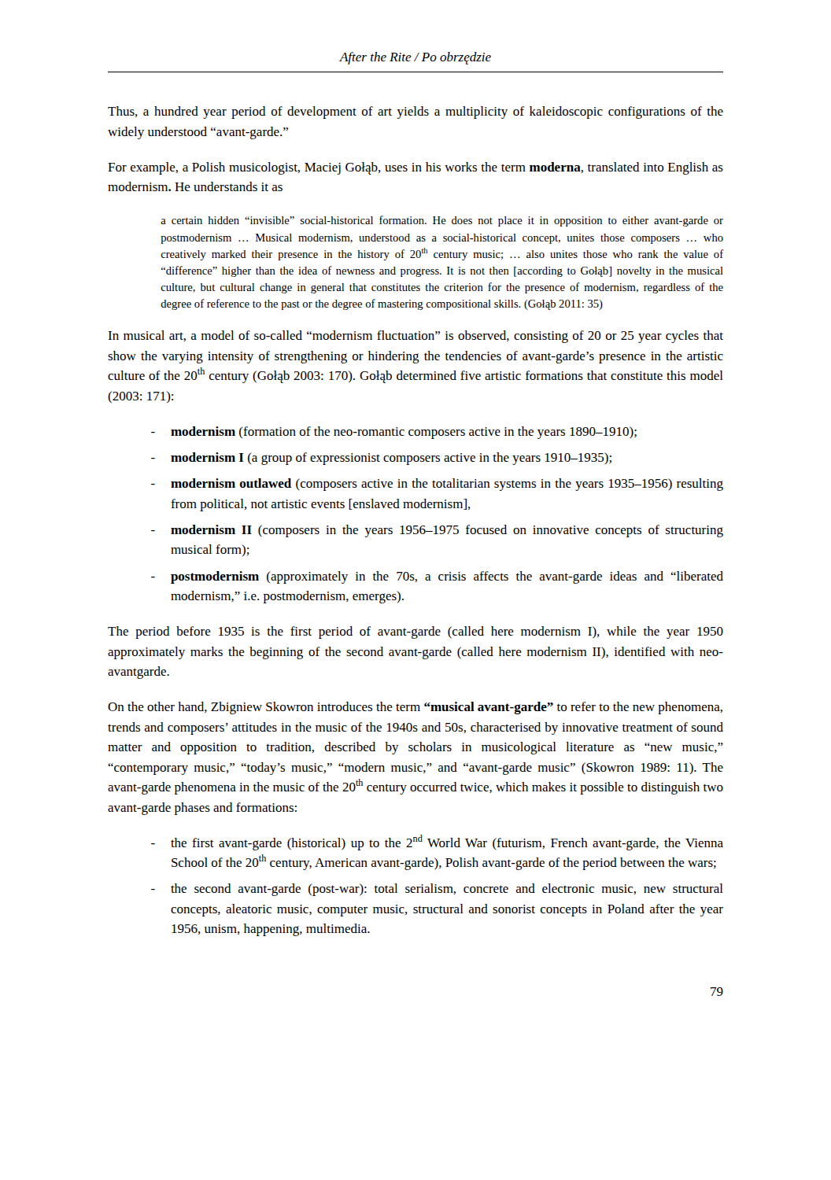After the Rite / Po obrzędzie
Thus, a hundred year period of development of art yields a multiplicity of kaleidoscopic configurations of the widely understood “avant-garde.”
For example, a Polish musicologist, Maciej Gołąb, uses in his works the term moderna, translated into English as modernism. He understands it as
a certain hidden “invisible” social-historical formation. He does not place it in opposition to either avant-garde or postmodernism … Musical modernism, understood as a social-historical concept, unites those composers … who creatively marked their presence in the history of 20th century music; … also unites those who rank the value of “difference” higher than the idea of newness and progress. It is not then [according to Gołąb] novelty in the musical culture, but cultural change in general that constitutes the criterion for the presence of modernism, regardless of the degree of reference to the past or the degree of mastering compositional skills. (Gołąb 2011: 35)
In musical art, a model of so-called “modernism fluctuation” is observed, consisting of 20 or 25 year cycles that show the varying intensity of strengthening or hindering the tendencies of avant-garde’s presence in the artistic culture of the 20th century (Gołąb 2003: 170). Gołąb determined five artistic formations that constitute this model (2003: 171):
modernism (formation of the neo-romantic composers active in the years 1890–1910);
modernism I (a group of expressionist composers active in the years 1910–1935);
modernism outlawed (composers active in the totalitarian systems in the years 1935–1956) resulting from political, not artistic events [enslaved modernism],
modernism II (composers in the years 1956–1975 focused on innovative concepts of structuring musical form);
postmodernism (approximately in the 70s, a crisis affects the avant-garde ideas and “liberated modernism,” i.e. postmodernism, emerges).
The period before 1935 is the first period of avant-garde (called here modernism I), while the year 1950 approximately marks the beginning of the second avant-garde (called here modernism II), identified with neo-avantgarde.
On the other hand, Zbigniew Skowron introduces the term “musical avant-garde” to refer to the new phenomena, trends and composers’ attitudes in the music of the 1940s and 50s, characterised by innovative treatment of sound matter and opposition to tradition, described by scholars in musicological literature as “new music,” “contemporary music,” “today’s music,” “modern music,” and “avant-garde music” (Skowron 1989: 11). The avant-garde phenomena in the music of the 20th century occurred twice, which makes it possible to distinguish two avant-garde phases and formations:
the first avant-garde (historical) up to the 2nd World War (futurism, French avant-garde, the Vienna School of the 20th century, American avant-garde), Polish avant-garde of the period between the wars;
the second avant-garde (post-war): total serialism, concrete and electronic music, new structural concepts, aleatoric music, computer music, structural and sonorist concepts in Poland after the year 1956, unism, happening, multimedia.
79